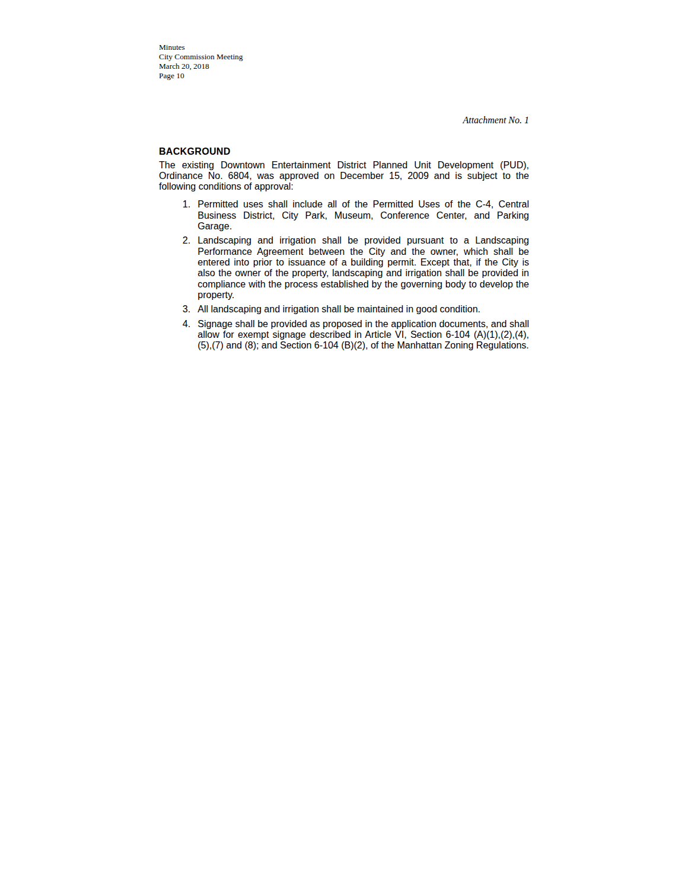Minutes
City Commission Meeting
March 20, 2018
Page 10
Attachment No. 1
BACKGROUND
The existing Downtown Entertainment District Planned Unit Development (PUD), Ordinance No. 6804, was approved on December 15, 2009 and is subject to the following conditions of approval:
Permitted uses shall include all of the Permitted Uses of the C-4, Central Business District, City Park, Museum, Conference Center, and Parking Garage.
Landscaping and irrigation shall be provided pursuant to a Landscaping Performance Agreement between the City and the owner, which shall be entered into prior to issuance of a building permit. Except that, if the City is also the owner of the property, landscaping and irrigation shall be provided in compliance with the process established by the governing body to develop the property.
All landscaping and irrigation shall be maintained in good condition.
Signage shall be provided as proposed in the application documents, and shall allow for exempt signage described in Article VI, Section 6-104 (A)(1),(2),(4),(5),(7) and (8); and Section 6-104 (B)(2), of the Manhattan Zoning Regulations.